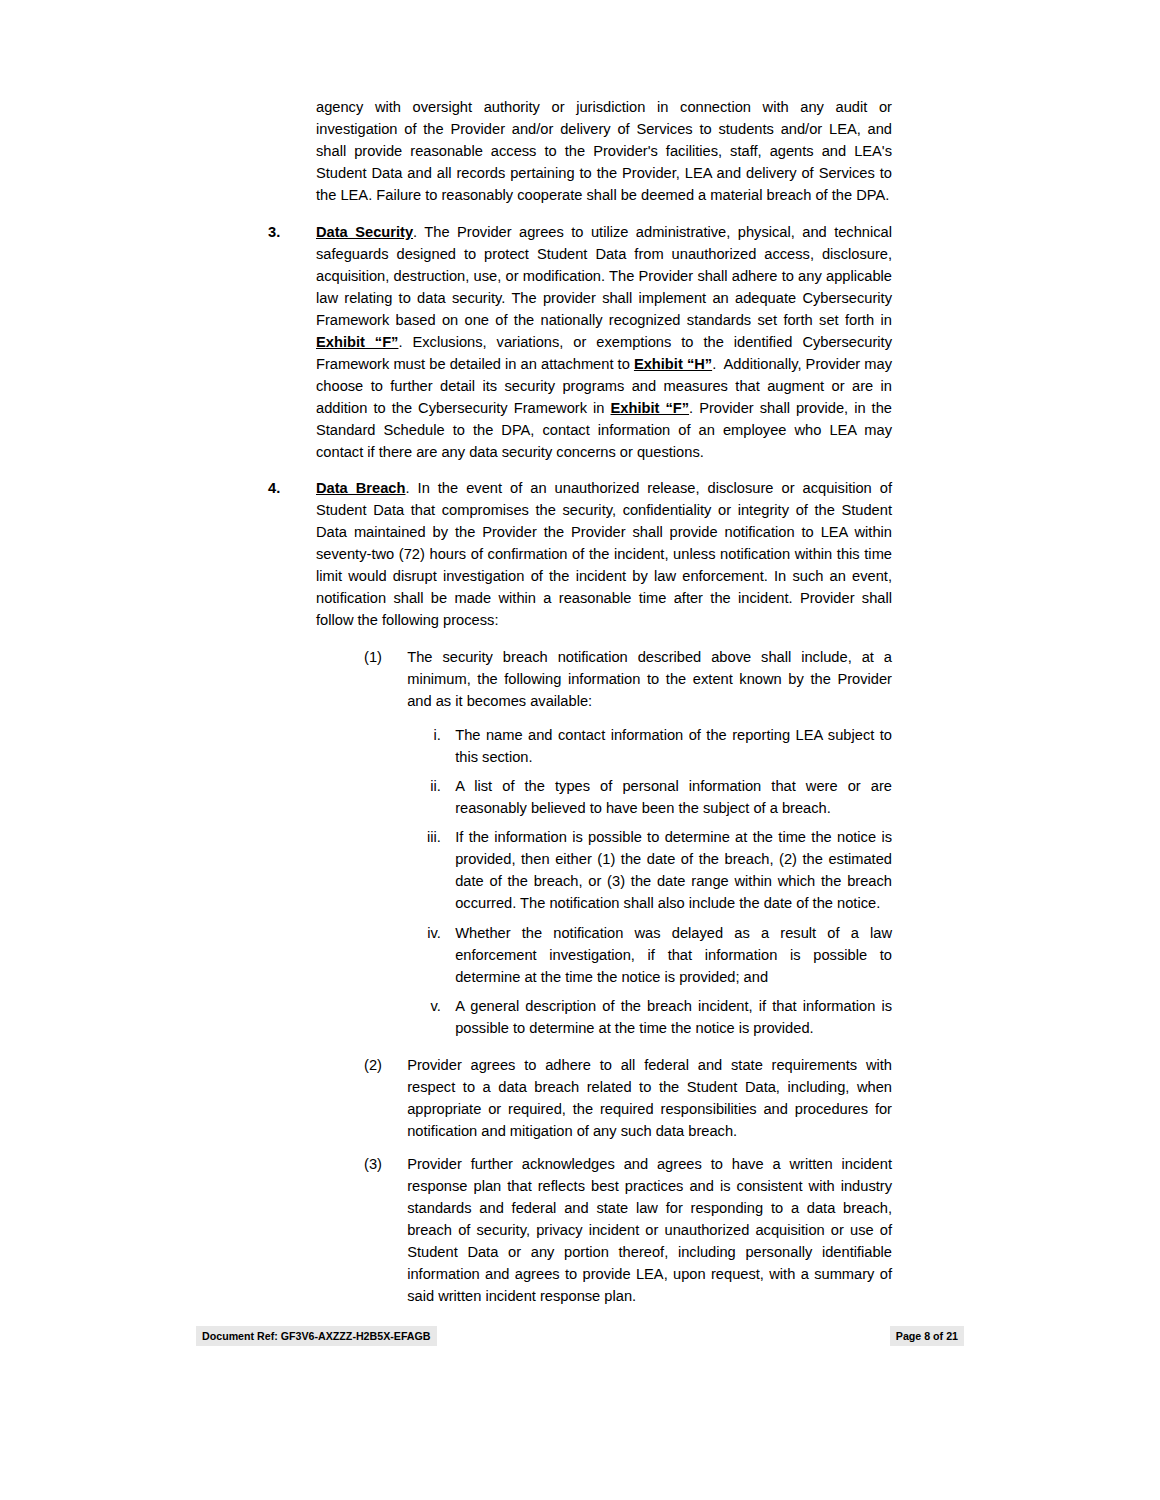agency with oversight authority or jurisdiction in connection with any audit or investigation of the Provider and/or delivery of Services to students and/or LEA, and shall provide reasonable access to the Provider's facilities, staff, agents and LEA's Student Data and all records pertaining to the Provider, LEA and delivery of Services to the LEA. Failure to reasonably cooperate shall be deemed a material breach of the DPA.
3.
Data Security. The Provider agrees to utilize administrative, physical, and technical safeguards designed to protect Student Data from unauthorized access, disclosure, acquisition, destruction, use, or modification. The Provider shall adhere to any applicable law relating to data security. The provider shall implement an adequate Cybersecurity Framework based on one of the nationally recognized standards set forth set forth in Exhibit “F”. Exclusions, variations, or exemptions to the identified Cybersecurity Framework must be detailed in an attachment to Exhibit “H”. Additionally, Provider may choose to further detail its security programs and measures that augment or are in addition to the Cybersecurity Framework in Exhibit “F”. Provider shall provide, in the Standard Schedule to the DPA, contact information of an employee who LEA may contact if there are any data security concerns or questions.
4.
Data Breach. In the event of an unauthorized release, disclosure or acquisition of Student Data that compromises the security, confidentiality or integrity of the Student Data maintained by the Provider the Provider shall provide notification to LEA within seventy-two (72) hours of confirmation of the incident, unless notification within this time limit would disrupt investigation of the incident by law enforcement. In such an event, notification shall be made within a reasonable time after the incident. Provider shall follow the following process:
(1)
The security breach notification described above shall include, at a minimum, the following information to the extent known by the Provider and as it becomes available:
i.
The name and contact information of the reporting LEA subject to this section.
ii.
A list of the types of personal information that were or are reasonably believed to have been the subject of a breach.
iii.
If the information is possible to determine at the time the notice is provided, then either (1) the date of the breach, (2) the estimated date of the breach, or (3) the date range within which the breach occurred. The notification shall also include the date of the notice.
iv.
Whether the notification was delayed as a result of a law enforcement investigation, if that information is possible to determine at the time the notice is provided; and
v.
A general description of the breach incident, if that information is possible to determine at the time the notice is provided.
(2)
Provider agrees to adhere to all federal and state requirements with respect to a data breach related to the Student Data, including, when appropriate or required, the required responsibilities and procedures for notification and mitigation of any such data breach.
(3)
Provider further acknowledges and agrees to have a written incident response plan that reflects best practices and is consistent with industry standards and federal and state law for responding to a data breach, breach of security, privacy incident or unauthorized acquisition or use of Student Data or any portion thereof, including personally identifiable information and agrees to provide LEA, upon request, with a summary of said written incident response plan.
Document Ref: GF3V6-AXZZZ-H2B5X-EFAGB
Page 8 of 21